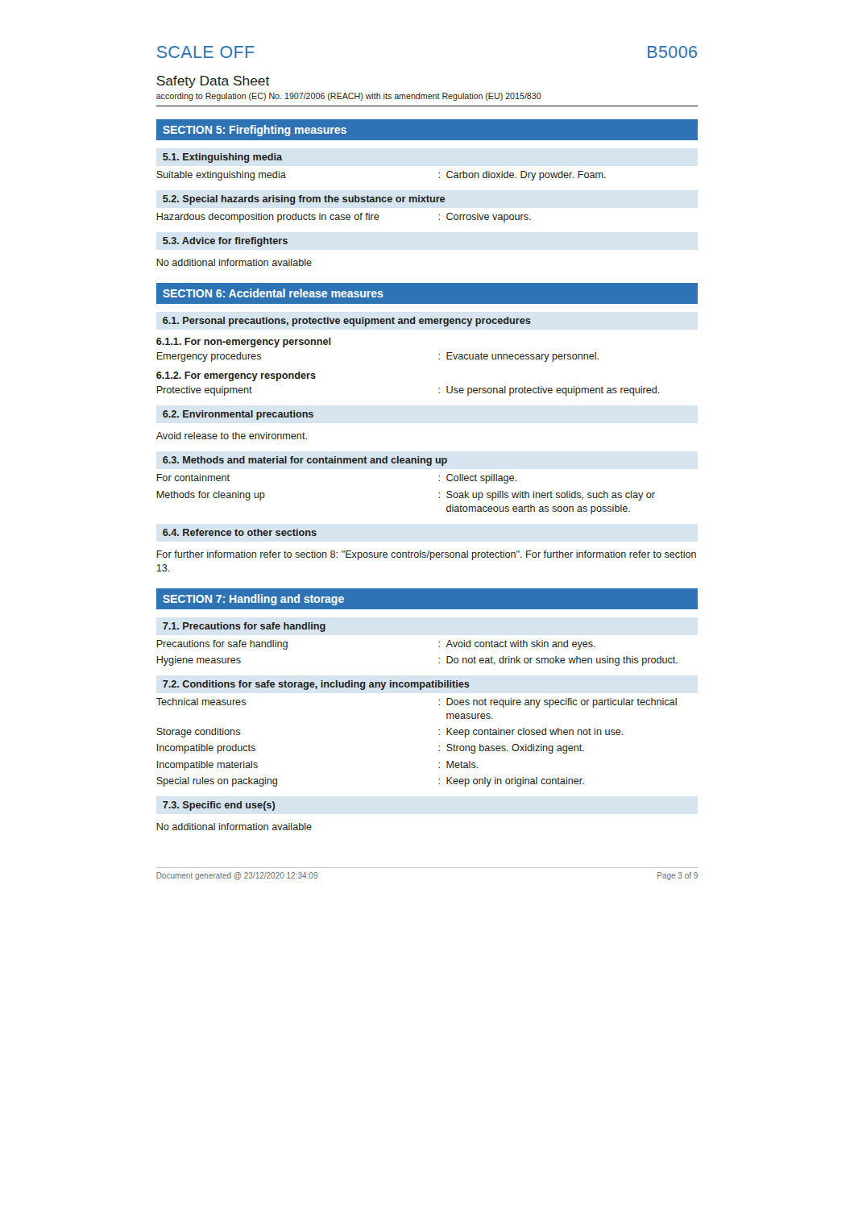SCALE OFF
B5006
Safety Data Sheet
according to Regulation (EC) No. 1907/2006 (REACH) with its amendment Regulation (EU) 2015/830
SECTION 5: Firefighting measures
5.1. Extinguishing media
Suitable extinguishing media
:
Carbon dioxide. Dry powder. Foam.
5.2. Special hazards arising from the substance or mixture
Hazardous decomposition products in case of fire
:
Corrosive vapours.
5.3. Advice for firefighters
No additional information available
SECTION 6: Accidental release measures
6.1. Personal precautions, protective equipment and emergency procedures
6.1.1. For non-emergency personnel
Emergency procedures
:
Evacuate unnecessary personnel.
6.1.2. For emergency responders
Protective equipment
:
Use personal protective equipment as required.
6.2. Environmental precautions
Avoid release to the environment.
6.3. Methods and material for containment and cleaning up
For containment
:
Collect spillage.
Methods for cleaning up
:
Soak up spills with inert solids, such as clay or diatomaceous earth as soon as possible.
6.4. Reference to other sections
For further information refer to section 8: "Exposure controls/personal protection". For further information refer to section 13.
SECTION 7: Handling and storage
7.1. Precautions for safe handling
Precautions for safe handling
:
Avoid contact with skin and eyes.
Hygiene measures
:
Do not eat, drink or smoke when using this product.
7.2. Conditions for safe storage, including any incompatibilities
Technical measures
:
Does not require any specific or particular technical measures.
Storage conditions
:
Keep container closed when not in use.
Incompatible products
:
Strong bases. Oxidizing agent.
Incompatible materials
:
Metals.
Special rules on packaging
:
Keep only in original container.
7.3. Specific end use(s)
No additional information available
Document generated @ 23/12/2020 12:34:09
Page 3 of 9